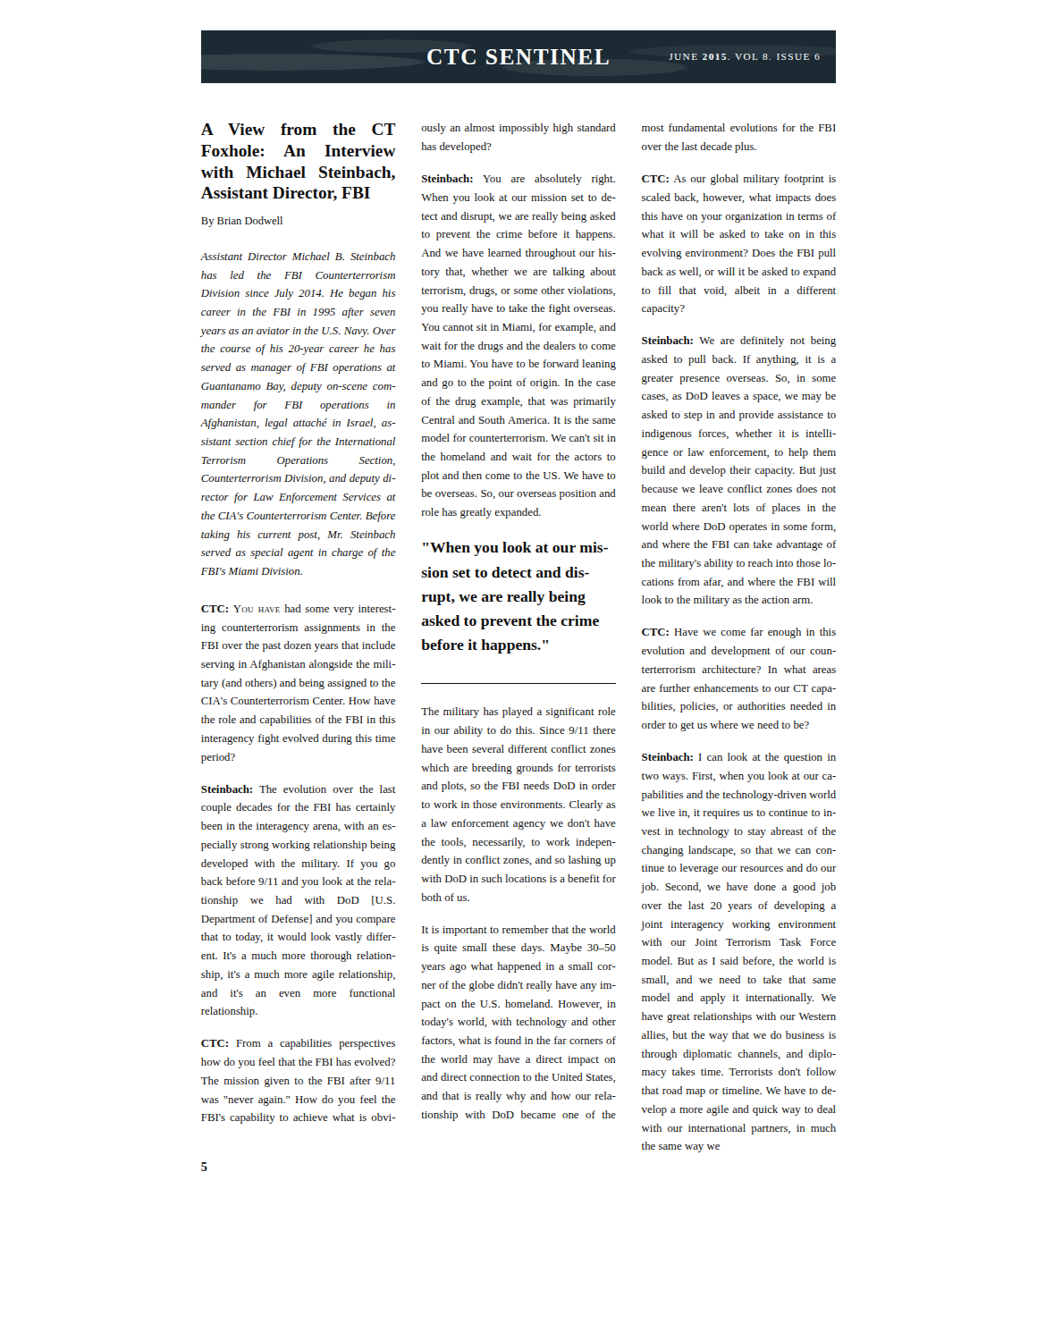CTC Sentinel
JUNE 2015. VOL 8. ISSUE 6
A View from the CT Foxhole: An Interview with Michael Steinbach, Assistant Director, FBI
By Brian Dodwell
Assistant Director Michael B. Steinbach has led the FBI Counterterrorism Division since July 2014. He began his career in the FBI in 1995 after seven years as an aviator in the U.S. Navy. Over the course of his 20-year career he has served as manager of FBI operations at Guantanamo Bay, deputy on-scene commander for FBI operations in Afghanistan, legal attaché in Israel, assistant section chief for the International Terrorism Operations Section, Counterterrorism Division, and deputy director for Law Enforcement Services at the CIA's Counterterrorism Center. Before taking his current post, Mr. Steinbach served as special agent in charge of the FBI's Miami Division.
CTC: You have had some very interesting counterterrorism assignments in the FBI over the past dozen years that include serving in Afghanistan alongside the military (and others) and being assigned to the CIA's Counterterrorism Center. How have the role and capabilities of the FBI in this interagency fight evolved during this time period?
Steinbach: The evolution over the last couple decades for the FBI has certainly been in the interagency arena, with an especially strong working relationship being developed with the military. If you go back before 9/11 and you look at the relationship we had with DoD [U.S. Department of Defense] and you compare that to today, it would look vastly different. It's a much more thorough relationship, it's a much more agile relationship, and it's an even more functional relationship.
CTC: From a capabilities perspectives how do you feel that the FBI has evolved? The mission given to the FBI after 9/11 was "never again." How do you feel the FBI's capability to achieve what is obviously an almost impossibly high standard has developed?
Steinbach: You are absolutely right. When you look at our mission set to detect and disrupt, we are really being asked to prevent the crime before it happens. And we have learned throughout our history that, whether we are talking about terrorism, drugs, or some other violations, you really have to take the fight overseas. You cannot sit in Miami, for example, and wait for the drugs and the dealers to come to Miami. You have to be forward leaning and go to the point of origin. In the case of the drug example, that was primarily Central and South America. It is the same model for counterterrorism. We can't sit in the homeland and wait for the actors to plot and then come to the US. We have to be overseas. So, our overseas position and role has greatly expanded.
"When you look at our mission set to detect and disrupt, we are really being asked to prevent the crime before it happens."
The military has played a significant role in our ability to do this. Since 9/11 there have been several different conflict zones which are breeding grounds for terrorists and plots, so the FBI needs DoD in order to work in those environments. Clearly as a law enforcement agency we don't have the tools, necessarily, to work independently in conflict zones, and so lashing up with DoD in such locations is a benefit for both of us.
It is important to remember that the world is quite small these days. Maybe 30–50 years ago what happened in a small corner of the globe didn't really have any impact on the U.S. homeland. However, in today's world, with technology and other factors, what is found in the far corners of the world may have a direct impact on and direct connection to the United States, and that is really why and how our relationship with DoD became one of the most fundamental evolutions for the FBI over the last decade plus.
CTC: As our global military footprint is scaled back, however, what impacts does this have on your organization in terms of what it will be asked to take on in this evolving environment? Does the FBI pull back as well, or will it be asked to expand to fill that void, albeit in a different capacity?
Steinbach: We are definitely not being asked to pull back. If anything, it is a greater presence overseas. So, in some cases, as DoD leaves a space, we may be asked to step in and provide assistance to indigenous forces, whether it is intelligence or law enforcement, to help them build and develop their capacity. But just because we leave conflict zones does not mean there aren't lots of places in the world where DoD operates in some form, and where the FBI can take advantage of the military's ability to reach into those locations from afar, and where the FBI will look to the military as the action arm.
CTC: Have we come far enough in this evolution and development of our counterterrorism architecture? In what areas are further enhancements to our CT capabilities, policies, or authorities needed in order to get us where we need to be?
Steinbach: I can look at the question in two ways. First, when you look at our capabilities and the technology-driven world we live in, it requires us to continue to invest in technology to stay abreast of the changing landscape, so that we can continue to leverage our resources and do our job. Second, we have done a good job over the last 20 years of developing a joint interagency working environment with our Joint Terrorism Task Force model. But as I said before, the world is small, and we need to take that same model and apply it internationally. We have great relationships with our Western allies, but the way that we do business is through diplomatic channels, and diplomacy takes time. Terrorists don't follow that road map or timeline. We have to develop a more agile and quick way to deal with our international partners, in much the same way we
5